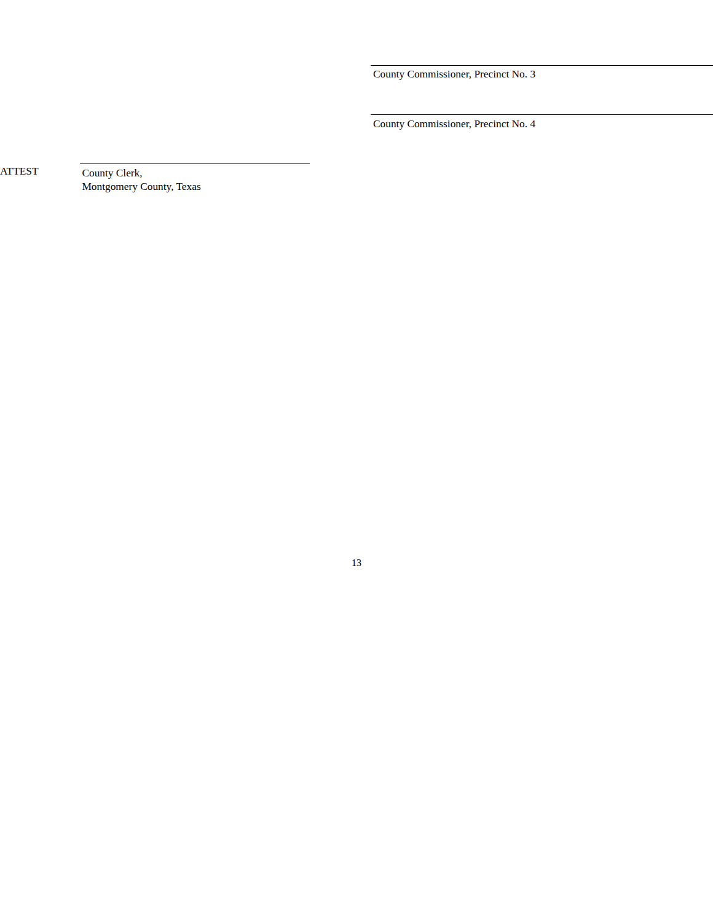County Commissioner, Precinct No. 3
County Commissioner, Precinct No. 4
ATTEST
County Clerk,
Montgomery County, Texas
13